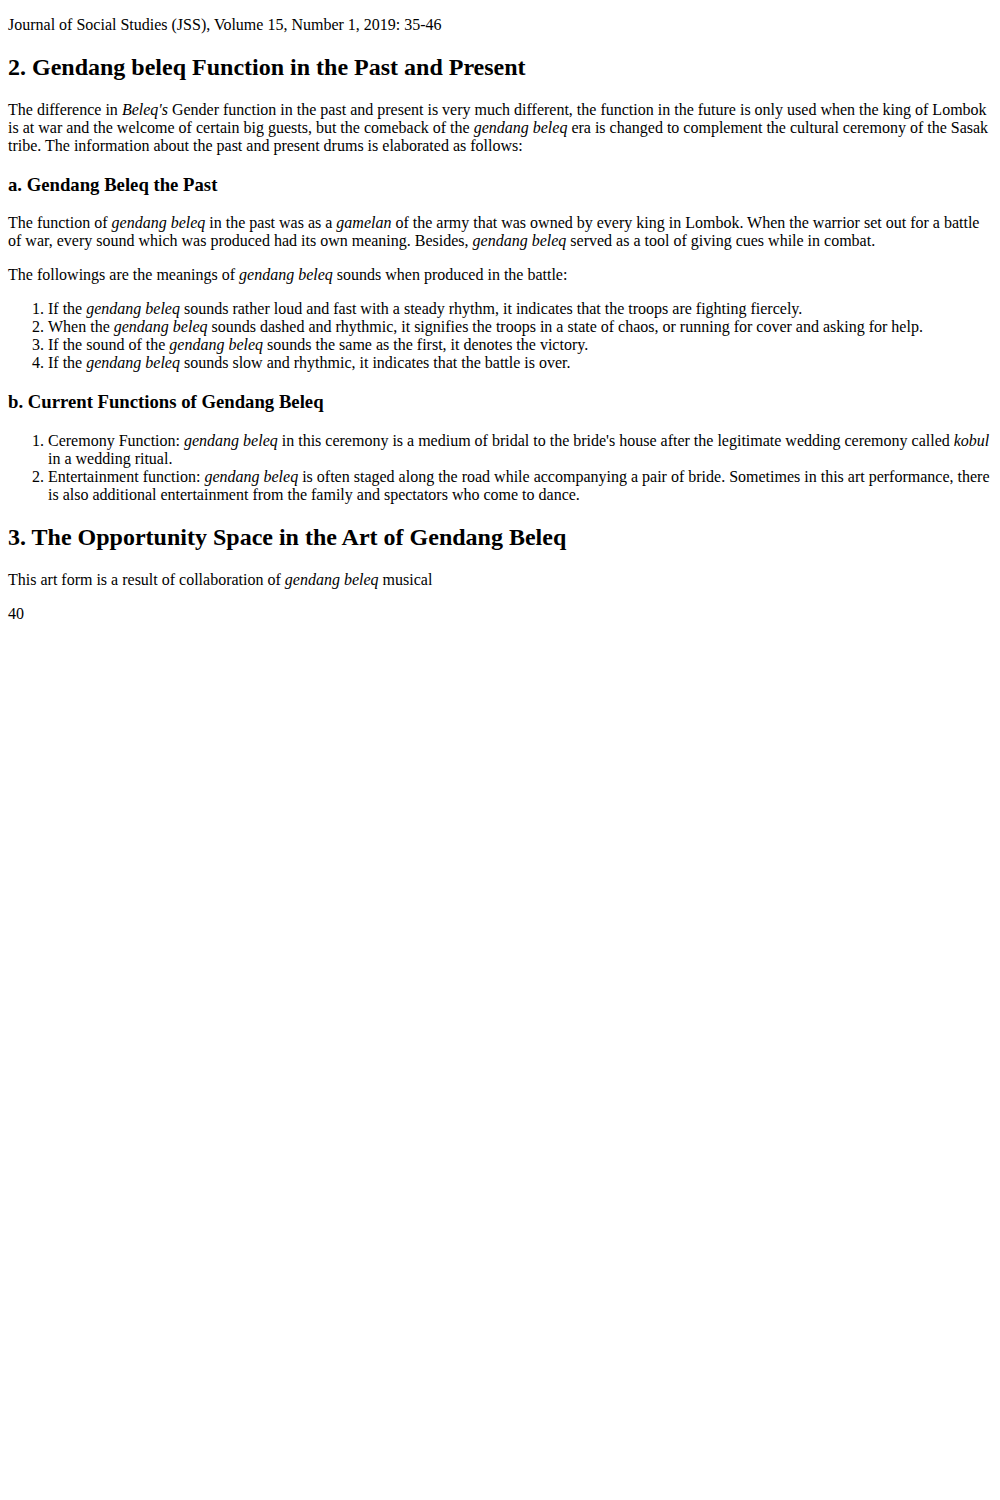Journal of Social Studies (JSS), Volume 15, Number 1, 2019: 35-46
2. Gendang beleq Function in the Past and Present
The difference in Beleq's Gender function in the past and present is very much different, the function in the future is only used when the king of Lombok is at war and the welcome of certain big guests, but the comeback of the gendang beleq era is changed to complement the cultural ceremony of the Sasak tribe. The information about the past and present drums is elaborated as follows:
a. Gendang Beleq the Past
The function of gendang beleq in the past was as a gamelan of the army that was owned by every king in Lombok. When the warrior set out for a battle of war, every sound which was produced had its own meaning. Besides, gendang beleq served as a tool of giving cues while in combat.
The followings are the meanings of gendang beleq sounds when produced in the battle:
If the gendang beleq sounds rather loud and fast with a steady rhythm, it indicates that the troops are fighting fiercely.
When the gendang beleq sounds dashed and rhythmic, it signifies the troops in a state of chaos, or running for cover and asking for help.
If the sound of the gendang beleq sounds the same as the first, it denotes the victory.
If the gendang beleq sounds slow and rhythmic, it indicates that the battle is over.
b. Current Functions of Gendang Beleq
Ceremony Function: gendang beleq in this ceremony is a medium of bridal to the bride's house after the legitimate wedding ceremony called kobul in a wedding ritual.
Entertainment function: gendang beleq is often staged along the road while accompanying a pair of bride. Sometimes in this art performance, there is also additional entertainment from the family and spectators who come to dance.
3. The Opportunity Space in the Art of Gendang Beleq
This art form is a result of collaboration of gendang beleq musical
40